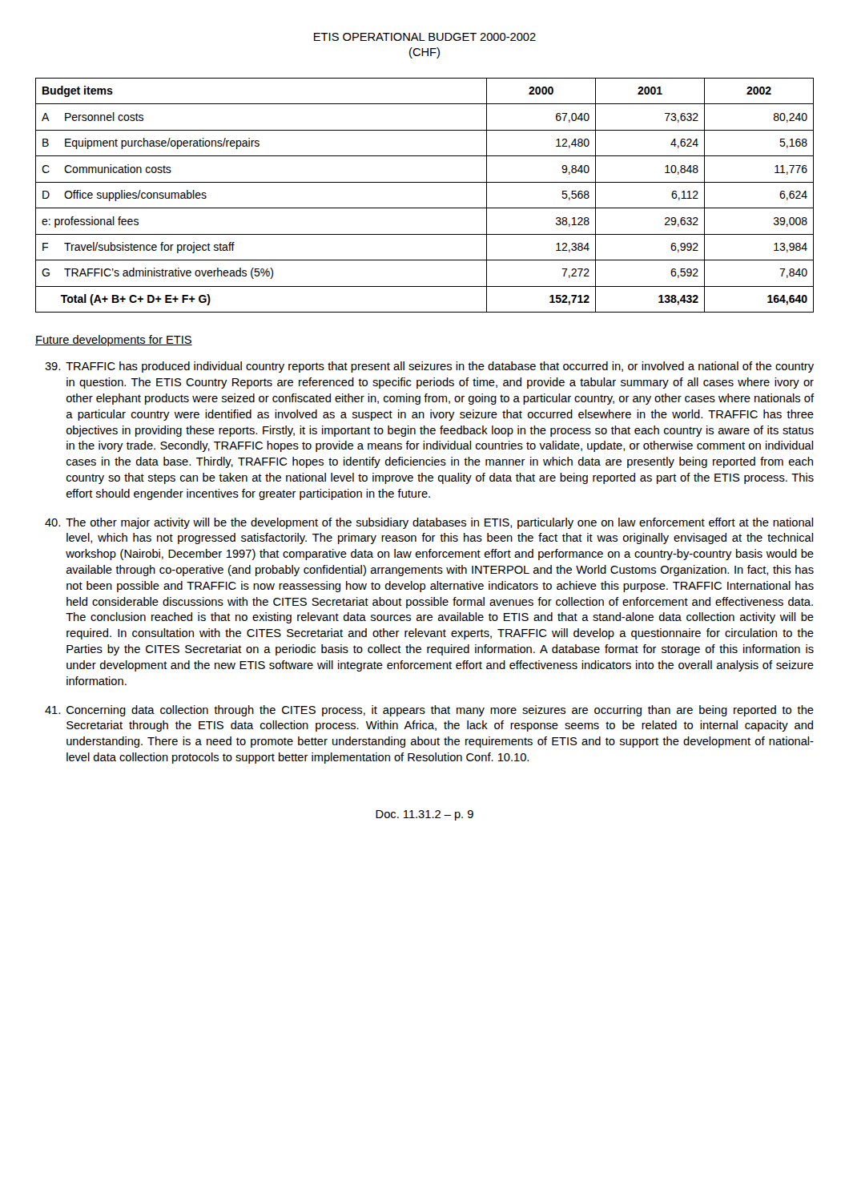ETIS OPERATIONAL BUDGET 2000-2002
(CHF)
| Budget items | 2000 | 2001 | 2002 |
| --- | --- | --- | --- |
| A | Personnel costs | 67,040 | 73,632 | 80,240 |
| B | Equipment purchase/operations/repairs | 12,480 | 4,624 | 5,168 |
| C | Communication costs | 9,840 | 10,848 | 11,776 |
| D | Office supplies/consumables | 5,568 | 6,112 | 6,624 |
| e: professional fees | 38,128 | 29,632 | 39,008 |
| F | Travel/subsistence for project staff | 12,384 | 6,992 | 13,984 |
| G | TRAFFIC’s administrative overheads (5%) | 7,272 | 6,592 | 7,840 |
| Total (A+ B+ C+ D+ E+ F+ G) | 152,712 | 138,432 | 164,640 |
Future developments for ETIS
39. TRAFFIC has produced individual country reports that present all seizures in the database that occurred in, or involved a national of the country in question. The ETIS Country Reports are referenced to specific periods of time, and provide a tabular summary of all cases where ivory or other elephant products were seized or confiscated either in, coming from, or going to a particular country, or any other cases where nationals of a particular country were identified as involved as a suspect in an ivory seizure that occurred elsewhere in the world. TRAFFIC has three objectives in providing these reports. Firstly, it is important to begin the feedback loop in the process so that each country is aware of its status in the ivory trade. Secondly, TRAFFIC hopes to provide a means for individual countries to validate, update, or otherwise comment on individual cases in the data base. Thirdly, TRAFFIC hopes to identify deficiencies in the manner in which data are presently being reported from each country so that steps can be taken at the national level to improve the quality of data that are being reported as part of the ETIS process. This effort should engender incentives for greater participation in the future.
40. The other major activity will be the development of the subsidiary databases in ETIS, particularly one on law enforcement effort at the national level, which has not progressed satisfactorily. The primary reason for this has been the fact that it was originally envisaged at the technical workshop (Nairobi, December 1997) that comparative data on law enforcement effort and performance on a country-by-country basis would be available through co-operative (and probably confidential) arrangements with INTERPOL and the World Customs Organization. In fact, this has not been possible and TRAFFIC is now reassessing how to develop alternative indicators to achieve this purpose. TRAFFIC International has held considerable discussions with the CITES Secretariat about possible formal avenues for collection of enforcement and effectiveness data. The conclusion reached is that no existing relevant data sources are available to ETIS and that a stand-alone data collection activity will be required. In consultation with the CITES Secretariat and other relevant experts, TRAFFIC will develop a questionnaire for circulation to the Parties by the CITES Secretariat on a periodic basis to collect the required information. A database format for storage of this information is under development and the new ETIS software will integrate enforcement effort and effectiveness indicators into the overall analysis of seizure information.
41. Concerning data collection through the CITES process, it appears that many more seizures are occurring than are being reported to the Secretariat through the ETIS data collection process. Within Africa, the lack of response seems to be related to internal capacity and understanding. There is a need to promote better understanding about the requirements of ETIS and to support the development of national-level data collection protocols to support better implementation of Resolution Conf. 10.10.
Doc. 11.31.2 – p. 9